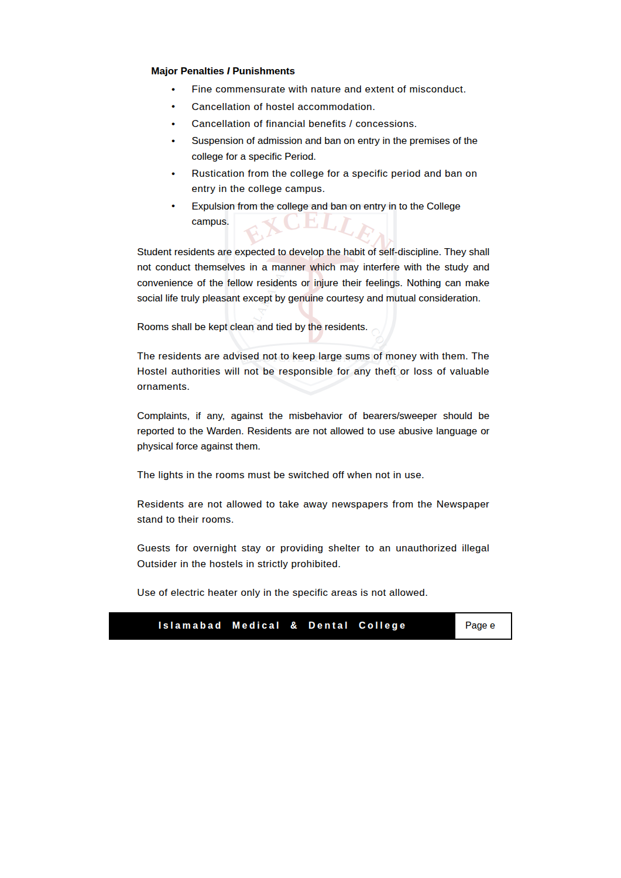EXCELLENCE MEDICAL & DENTAL ISLAMABAD COLLEGE
Major Penalties I Punishments
Fine commensurate with nature and extent of misconduct.
Cancellation of hostel accommodation.
Cancellation of financial benefits / concessions.
Suspension of admission and ban on entry in the premises of the college for a specific Period.
Rustication from the college for a specific period and ban on entry in the college campus.
Expulsion from the college and ban on entry in to the College campus.
Student residents are expected to develop the habit of self-discipline. They shall not conduct themselves in a manner which may interfere with the study and convenience of the fellow residents or injure their feelings. Nothing can make social life truly pleasant except by genuine courtesy and mutual consideration.
Rooms shall be kept clean and tied by the residents.
The residents are advised not to keep large sums of money with them. The Hostel authorities will not be responsible for any theft or loss of valuable ornaments.
Complaints, if any, against the misbehavior of bearers/sweeper should be reported to the Warden. Residents are not allowed to use abusive language or physical force against them.
The lights in the rooms must be switched off when not in use.
Residents are not allowed to take away newspapers from the Newspaper stand to their rooms.
Guests for overnight stay or providing shelter to an unauthorized illegal Outsider in the hostels in strictly prohibited.
Use of electric heater only in the specific areas is not allowed.
Islamabad Medical & Dental College
Page e